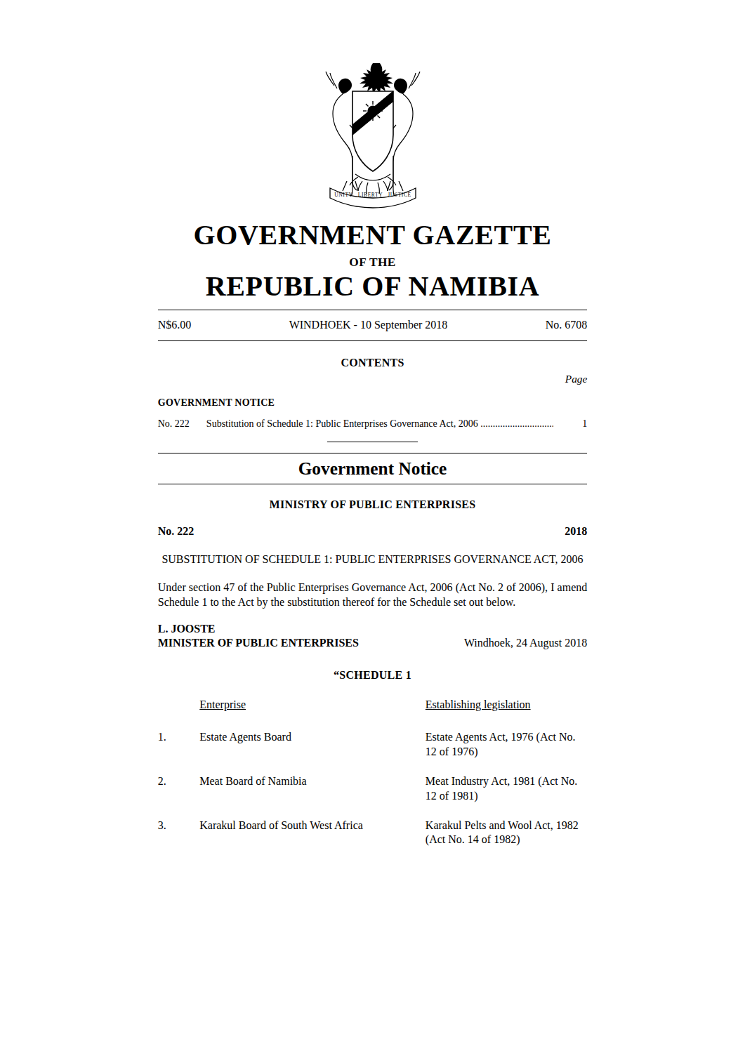UNITY LIBERTY JUSTICE
GOVERNMENT GAZETTE
OF THE
REPUBLIC OF NAMIBIA
N$6.00 WINDHOEK - 10 September 2018 No. 6708
CONTENTS
Page
GOVERNMENT NOTICE
No. 222 Substitution of Schedule 1: Public Enterprises Governance Act, 2006 ................................................ 1
Government Notice
MINISTRY OF PUBLIC ENTERPRISES
No. 222 2018
SUBSTITUTION OF SCHEDULE 1: PUBLIC ENTERPRISES GOVERNANCE ACT, 2006
Under section 47 of the Public Enterprises Governance Act, 2006 (Act No. 2 of 2006), I amend Schedule 1 to the Act by the substitution thereof for the Schedule set out below.
L. JOOSTE
MINISTER OF PUBLIC ENTERPRISES Windhoek, 24 August 2018
“SCHEDULE 1
| | Enterprise | Establishing legislation |
| --- | --- | --- |
| 1. | Estate Agents Board | Estate Agents Act, 1976 (Act No. 12 of 1976) |
| 2. | Meat Board of Namibia | Meat Industry Act, 1981 (Act No. 12 of 1981) |
| 3. | Karakul Board of South West Africa | Karakul Pelts and Wool Act, 1982 (Act No. 14 of 1982) |